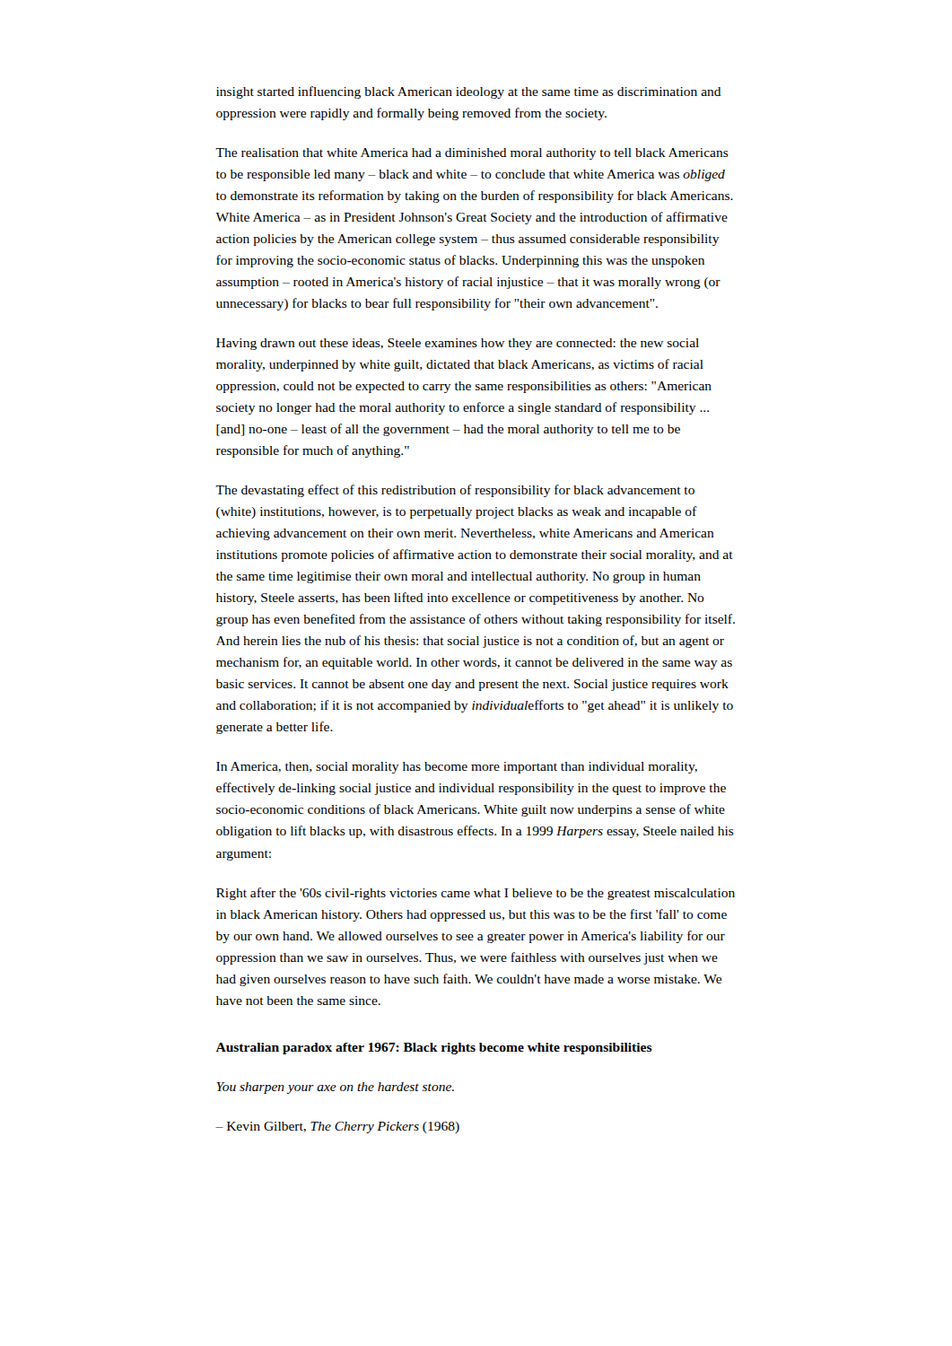insight started influencing black American ideology at the same time as discrimination and oppression were rapidly and formally being removed from the society.
The realisation that white America had a diminished moral authority to tell black Americans to be responsible led many – black and white – to conclude that white America was obliged to demonstrate its reformation by taking on the burden of responsibility for black Americans. White America – as in President Johnson's Great Society and the introduction of affirmative action policies by the American college system – thus assumed considerable responsibility for improving the socio-economic status of blacks. Underpinning this was the unspoken assumption – rooted in America's history of racial injustice – that it was morally wrong (or unnecessary) for blacks to bear full responsibility for "their own advancement".
Having drawn out these ideas, Steele examines how they are connected: the new social morality, underpinned by white guilt, dictated that black Americans, as victims of racial oppression, could not be expected to carry the same responsibilities as others: "American society no longer had the moral authority to enforce a single standard of responsibility ... [and] no-one – least of all the government – had the moral authority to tell me to be responsible for much of anything."
The devastating effect of this redistribution of responsibility for black advancement to (white) institutions, however, is to perpetually project blacks as weak and incapable of achieving advancement on their own merit. Nevertheless, white Americans and American institutions promote policies of affirmative action to demonstrate their social morality, and at the same time legitimise their own moral and intellectual authority. No group in human history, Steele asserts, has been lifted into excellence or competitiveness by another. No group has even benefited from the assistance of others without taking responsibility for itself. And herein lies the nub of his thesis: that social justice is not a condition of, but an agent or mechanism for, an equitable world. In other words, it cannot be delivered in the same way as basic services. It cannot be absent one day and present the next. Social justice requires work and collaboration; if it is not accompanied by individualefforts to "get ahead" it is unlikely to generate a better life.
In America, then, social morality has become more important than individual morality, effectively de-linking social justice and individual responsibility in the quest to improve the socio-economic conditions of black Americans. White guilt now underpins a sense of white obligation to lift blacks up, with disastrous effects. In a 1999 Harpers essay, Steele nailed his argument:
Right after the '60s civil-rights victories came what I believe to be the greatest miscalculation in black American history. Others had oppressed us, but this was to be the first 'fall' to come by our own hand. We allowed ourselves to see a greater power in America's liability for our oppression than we saw in ourselves. Thus, we were faithless with ourselves just when we had given ourselves reason to have such faith. We couldn't have made a worse mistake. We have not been the same since.
Australian paradox after 1967: Black rights become white responsibilities
You sharpen your axe on the hardest stone.
– Kevin Gilbert, The Cherry Pickers (1968)